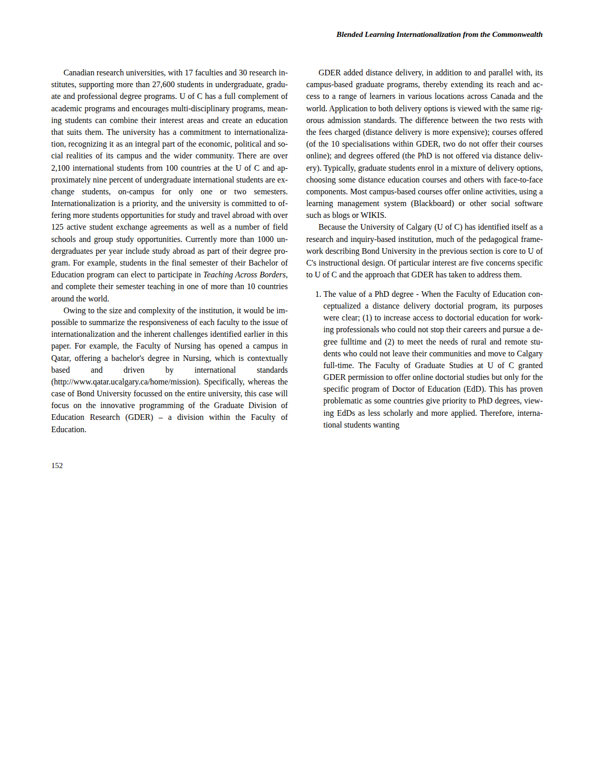Blended Learning Internationalization from the Commonwealth
Canadian research universities, with 17 faculties and 30 research institutes, supporting more than 27,600 students in undergraduate, graduate and professional degree programs. U of C has a full complement of academic programs and encourages multi-disciplinary programs, meaning students can combine their interest areas and create an education that suits them. The university has a commitment to internationalization, recognizing it as an integral part of the economic, political and social realities of its campus and the wider community. There are over 2,100 international students from 100 countries at the U of C and approximately nine percent of undergraduate international students are exchange students, on-campus for only one or two semesters. Internationalization is a priority, and the university is committed to offering more students opportunities for study and travel abroad with over 125 active student exchange agreements as well as a number of field schools and group study opportunities. Currently more than 1000 undergraduates per year include study abroad as part of their degree program. For example, students in the final semester of their Bachelor of Education program can elect to participate in Teaching Across Borders, and complete their semester teaching in one of more than 10 countries around the world.
Owing to the size and complexity of the institution, it would be impossible to summarize the responsiveness of each faculty to the issue of internationalization and the inherent challenges identified earlier in this paper. For example, the Faculty of Nursing has opened a campus in Qatar, offering a bachelor's degree in Nursing, which is contextually based and driven by international standards (http://www.qatar.ucalgary.ca/home/mission). Specifically, whereas the case of Bond University focussed on the entire university, this case will focus on the innovative programming of the Graduate Division of Education Research (GDER) – a division within the Faculty of Education.
GDER added distance delivery, in addition to and parallel with, its campus-based graduate programs, thereby extending its reach and access to a range of learners in various locations across Canada and the world. Application to both delivery options is viewed with the same rigorous admission standards. The difference between the two rests with the fees charged (distance delivery is more expensive); courses offered (of the 10 specialisations within GDER, two do not offer their courses online); and degrees offered (the PhD is not offered via distance delivery). Typically, graduate students enrol in a mixture of delivery options, choosing some distance education courses and others with face-to-face components. Most campus-based courses offer online activities, using a learning management system (Blackboard) or other social software such as blogs or WIKIS.
Because the University of Calgary (U of C) has identified itself as a research and inquiry-based institution, much of the pedagogical framework describing Bond University in the previous section is core to U of C's instructional design. Of particular interest are five concerns specific to U of C and the approach that GDER has taken to address them.
The value of a PhD degree - When the Faculty of Education conceptualized a distance delivery doctorial program, its purposes were clear; (1) to increase access to doctorial education for working professionals who could not stop their careers and pursue a degree fulltime and (2) to meet the needs of rural and remote students who could not leave their communities and move to Calgary full-time. The Faculty of Graduate Studies at U of C granted GDER permission to offer online doctorial studies but only for the specific program of Doctor of Education (EdD). This has proven problematic as some countries give priority to PhD degrees, viewing EdDs as less scholarly and more applied. Therefore, international students wanting
152